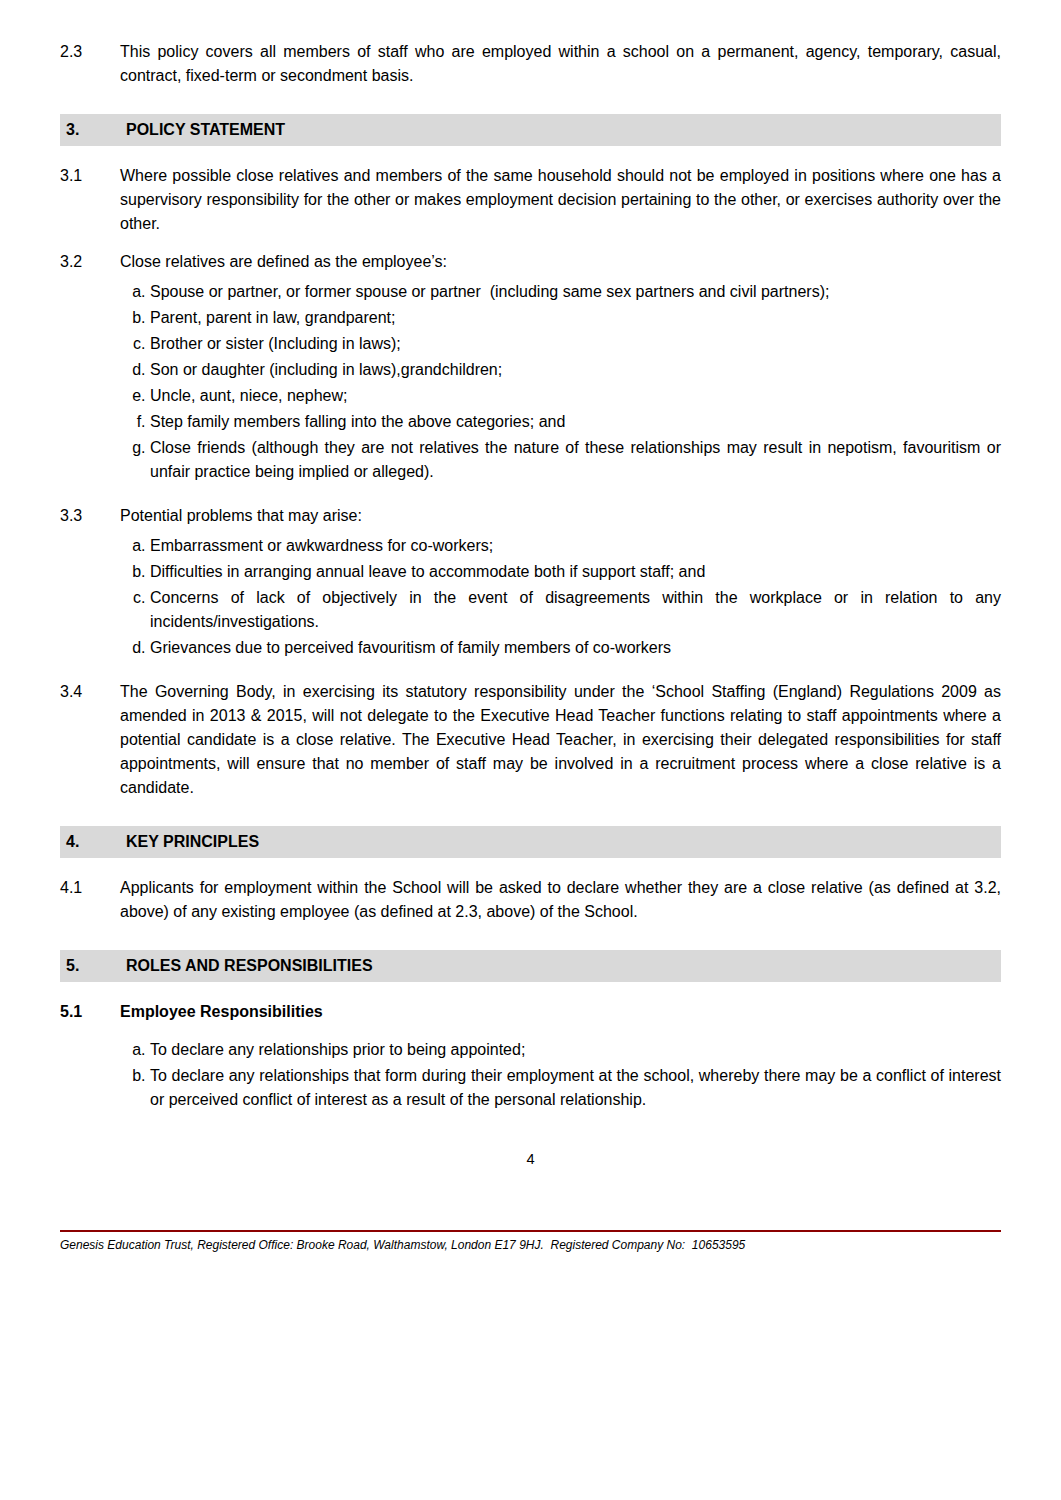2.3
This policy covers all members of staff who are employed within a school on a permanent, agency, temporary, casual, contract, fixed-term or secondment basis.
3. POLICY STATEMENT
3.1
Where possible close relatives and members of the same household should not be employed in positions where one has a supervisory responsibility for the other or makes employment decision pertaining to the other, or exercises authority over the other.
3.2
Close relatives are defined as the employee’s:
Spouse or partner, or former spouse or partner (including same sex partners and civil partners);
Parent, parent in law, grandparent;
Brother or sister (Including in laws);
Son or daughter (including in laws),grandchildren;
Uncle, aunt, niece, nephew;
Step family members falling into the above categories; and
Close friends (although they are not relatives the nature of these relationships may result in nepotism, favouritism or unfair practice being implied or alleged).
3.3
Potential problems that may arise:
Embarrassment or awkwardness for co-workers;
Difficulties in arranging annual leave to accommodate both if support staff; and
Concerns of lack of objectively in the event of disagreements within the workplace or in relation to any incidents/investigations.
Grievances due to perceived favouritism of family members of co-workers
3.4
The Governing Body, in exercising its statutory responsibility under the ‘School Staffing (England) Regulations 2009 as amended in 2013 & 2015, will not delegate to the Executive Head Teacher functions relating to staff appointments where a potential candidate is a close relative. The Executive Head Teacher, in exercising their delegated responsibilities for staff appointments, will ensure that no member of staff may be involved in a recruitment process where a close relative is a candidate.
4. KEY PRINCIPLES
4.1
Applicants for employment within the School will be asked to declare whether they are a close relative (as defined at 3.2, above) of any existing employee (as defined at 2.3, above) of the School.
5. ROLES AND RESPONSIBILITIES
5.1 Employee Responsibilities
To declare any relationships prior to being appointed;
To declare any relationships that form during their employment at the school, whereby there may be a conflict of interest or perceived conflict of interest as a result of the personal relationship.
4
Genesis Education Trust, Registered Office: Brooke Road, Walthamstow, London E17 9HJ. Registered Company No: 10653595